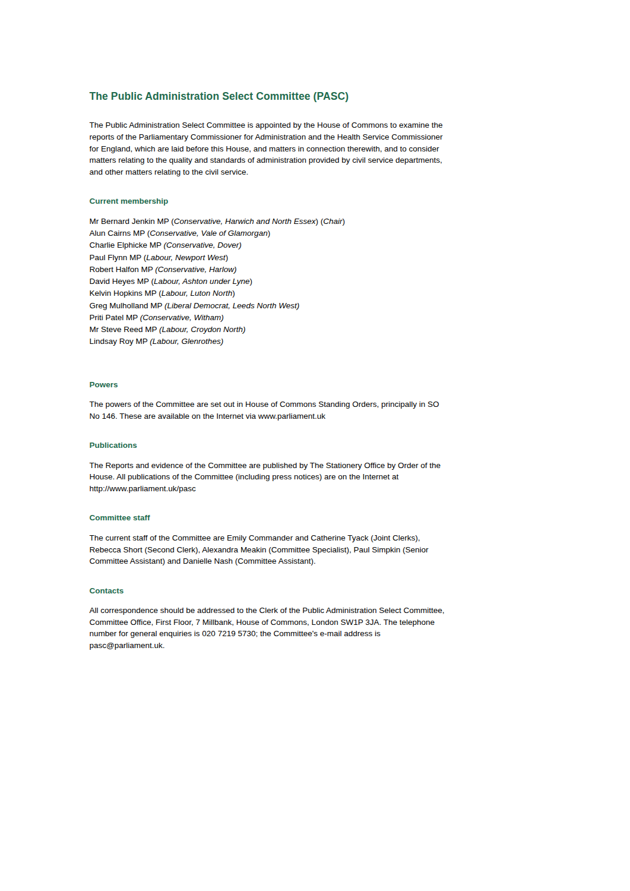The Public Administration Select Committee (PASC)
The Public Administration Select Committee is appointed by the House of Commons to examine the reports of the Parliamentary Commissioner for Administration and the Health Service Commissioner for England, which are laid before this House, and matters in connection therewith, and to consider matters relating to the quality and standards of administration provided by civil service departments, and other matters relating to the civil service.
Current membership
Mr Bernard Jenkin MP (Conservative, Harwich and North Essex) (Chair)
Alun Cairns MP (Conservative, Vale of Glamorgan)
Charlie Elphicke MP (Conservative, Dover)
Paul Flynn MP (Labour, Newport West)
Robert Halfon MP (Conservative, Harlow)
David Heyes MP (Labour, Ashton under Lyne)
Kelvin Hopkins MP (Labour, Luton North)
Greg Mulholland MP (Liberal Democrat, Leeds North West)
Priti Patel MP (Conservative, Witham)
Mr Steve Reed MP (Labour, Croydon North)
Lindsay Roy MP (Labour, Glenrothes)
Powers
The powers of the Committee are set out in House of Commons Standing Orders, principally in SO No 146. These are available on the Internet via www.parliament.uk
Publications
The Reports and evidence of the Committee are published by The Stationery Office by Order of the House. All publications of the Committee (including press notices) are on the Internet at http://www.parliament.uk/pasc
Committee staff
The current staff of the Committee are Emily Commander and Catherine Tyack (Joint Clerks), Rebecca Short (Second Clerk), Alexandra Meakin (Committee Specialist), Paul Simpkin (Senior Committee Assistant) and Danielle Nash (Committee Assistant).
Contacts
All correspondence should be addressed to the Clerk of the Public Administration Select Committee, Committee Office, First Floor, 7 Millbank, House of Commons, London SW1P 3JA. The telephone number for general enquiries is 020 7219 5730; the Committee's e-mail address is pasc@parliament.uk.